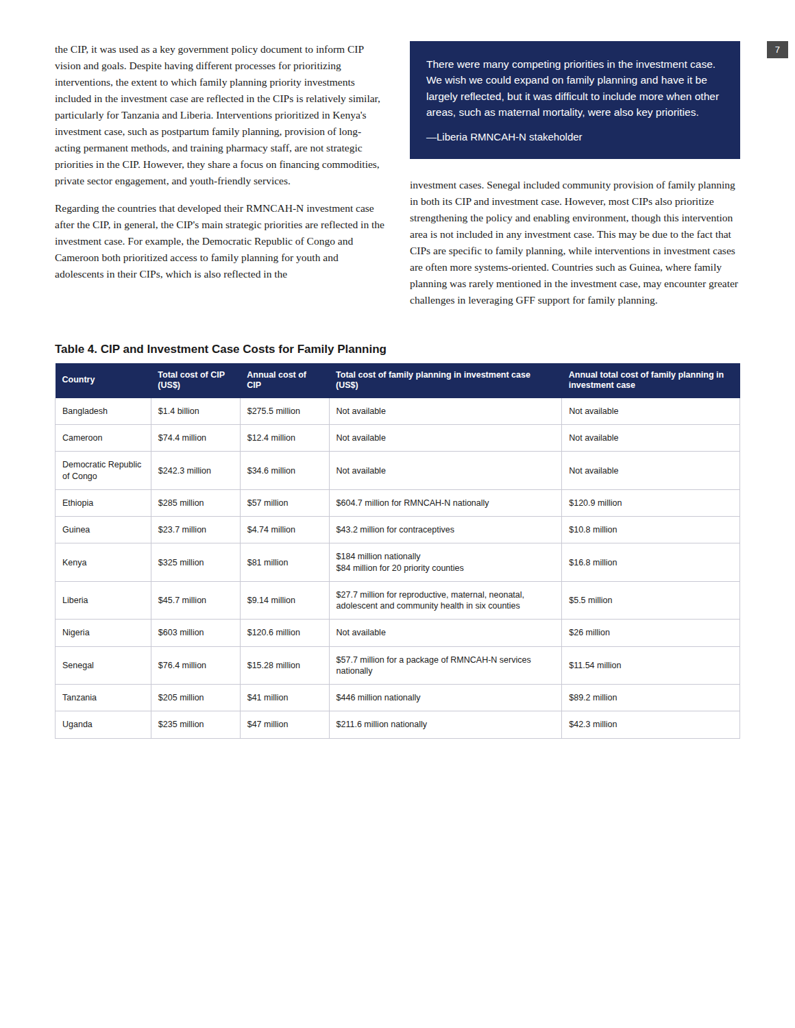7
the CIP, it was used as a key government policy document to inform CIP vision and goals. Despite having different processes for prioritizing interventions, the extent to which family planning priority investments included in the investment case are reflected in the CIPs is relatively similar, particularly for Tanzania and Liberia. Interventions prioritized in Kenya's investment case, such as postpartum family planning, provision of long-acting permanent methods, and training pharmacy staff, are not strategic priorities in the CIP. However, they share a focus on financing commodities, private sector engagement, and youth-friendly services.
Regarding the countries that developed their RMNCAH-N investment case after the CIP, in general, the CIP's main strategic priorities are reflected in the investment case. For example, the Democratic Republic of Congo and Cameroon both prioritized access to family planning for youth and adolescents in their CIPs, which is also reflected in the
There were many competing priorities in the investment case. We wish we could expand on family planning and have it be largely reflected, but it was difficult to include more when other areas, such as maternal mortality, were also key priorities.
—Liberia RMNCAH-N stakeholder
investment cases. Senegal included community provision of family planning in both its CIP and investment case. However, most CIPs also prioritize strengthening the policy and enabling environment, though this intervention area is not included in any investment case. This may be due to the fact that CIPs are specific to family planning, while interventions in investment cases are often more systems-oriented. Countries such as Guinea, where family planning was rarely mentioned in the investment case, may encounter greater challenges in leveraging GFF support for family planning.
Table 4. CIP and Investment Case Costs for Family Planning
| Country | Total cost of CIP (US$) | Annual cost of CIP | Total cost of family planning in investment case (US$) | Annual total cost of family planning in investment case |
| --- | --- | --- | --- | --- |
| Bangladesh | $1.4 billion | $275.5 million | Not available | Not available |
| Cameroon | $74.4 million | $12.4 million | Not available | Not available |
| Democratic Republic of Congo | $242.3 million | $34.6 million | Not available | Not available |
| Ethiopia | $285 million | $57 million | $604.7 million for RMNCAH-N nationally | $120.9 million |
| Guinea | $23.7 million | $4.74 million | $43.2 million for contraceptives | $10.8 million |
| Kenya | $325 million | $81 million | $184 million nationally $84 million for 20 priority counties | $16.8 million |
| Liberia | $45.7 million | $9.14 million | $27.7 million for reproductive, maternal, neonatal, adolescent and community health in six counties | $5.5 million |
| Nigeria | $603 million | $120.6 million | Not available | $26 million |
| Senegal | $76.4 million | $15.28 million | $57.7 million for a package of RMNCAH-N services nationally | $11.54 million |
| Tanzania | $205 million | $41 million | $446 million nationally | $89.2 million |
| Uganda | $235 million | $47 million | $211.6 million nationally | $42.3 million |